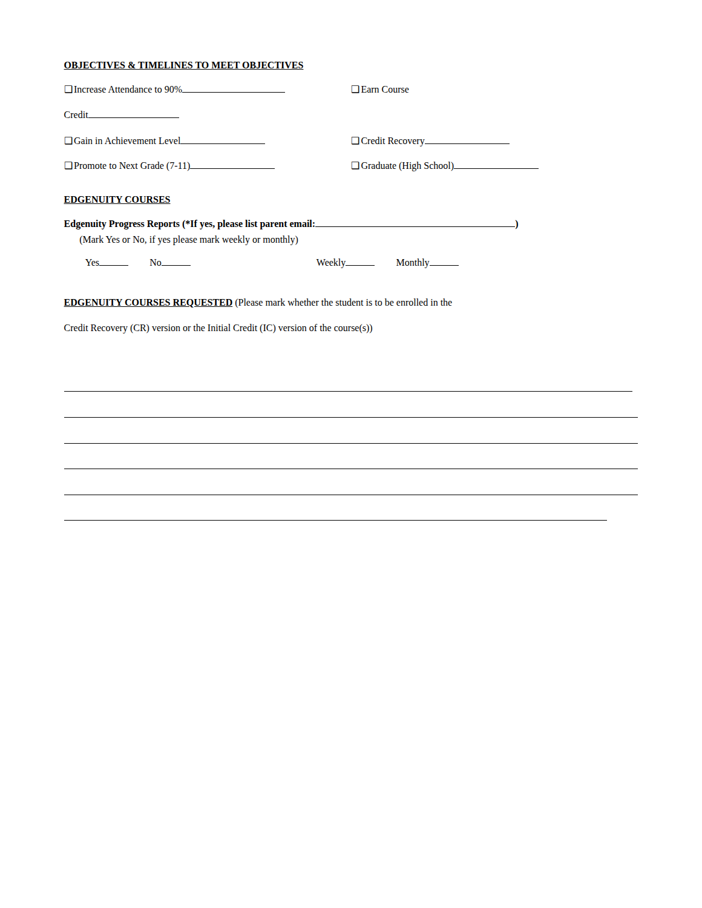OBJECTIVES & TIMELINES TO MEET OBJECTIVES
Increase Attendance to 90%
Earn Course
Credit
Gain in Achievement Level
Credit Recovery
Promote to Next Grade (7-11)
Graduate (High School)
EDGENUITY COURSES
Edgenuity Progress Reports (*If yes, please list parent email: )
(Mark Yes or No, if yes please mark weekly or monthly)
Yes No Weekly Monthly
EDGENUITY COURSES REQUESTED (Please mark whether the student is to be enrolled in the
Credit Recovery (CR) version or the Initial Credit (IC) version of the course(s))